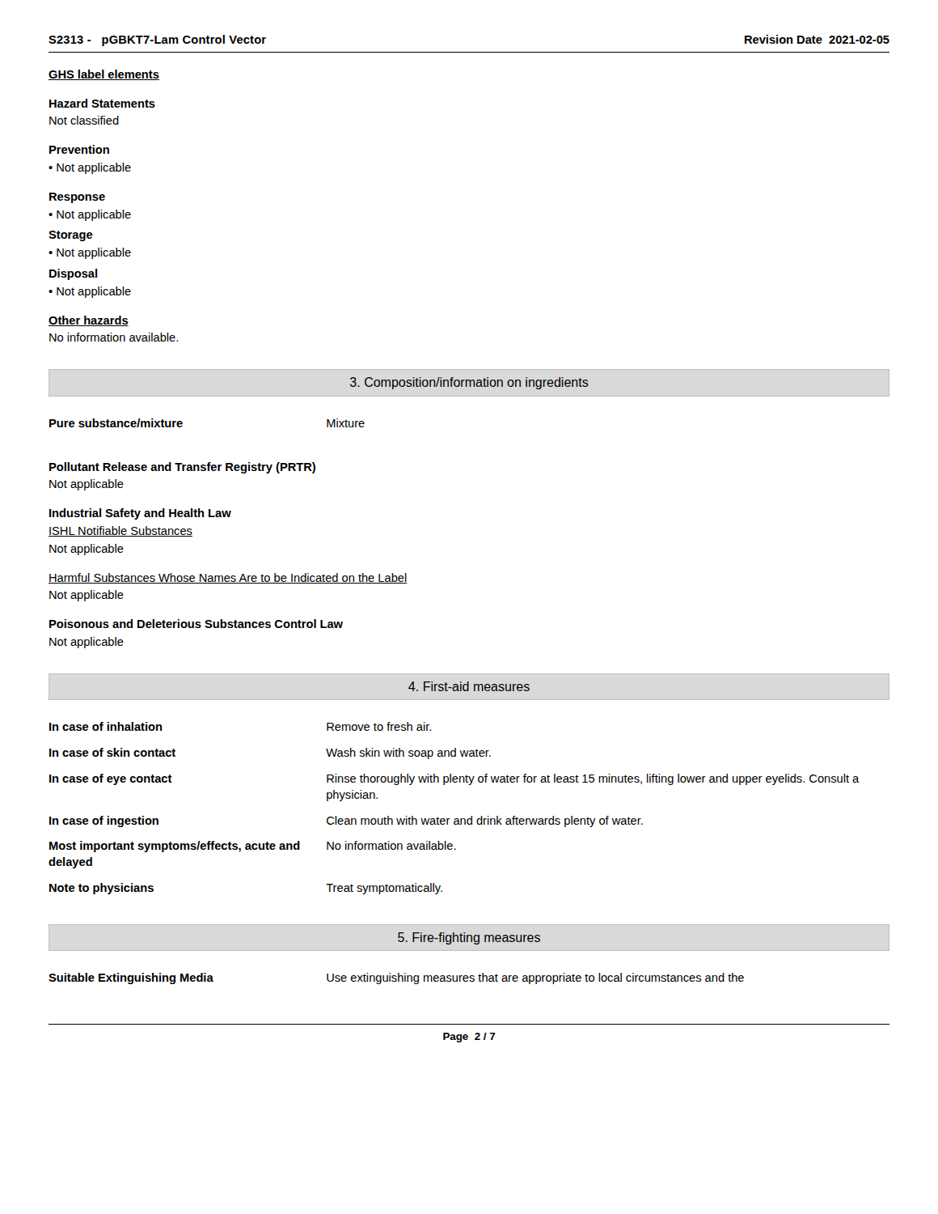S2313 - pGBKT7-Lam Control Vector Revision Date 2021-02-05
GHS label elements
Hazard Statements
Not classified
Prevention
• Not applicable
Response
• Not applicable
Storage
• Not applicable
Disposal
• Not applicable
Other hazards
No information available.
3. Composition/information on ingredients
| Pure substance/mixture | Mixture |
Pollutant Release and Transfer Registry (PRTR)
Not applicable
Industrial Safety and Health Law
ISHL Notifiable Substances
Not applicable
Harmful Substances Whose Names Are to be Indicated on the Label
Not applicable
Poisonous and Deleterious Substances Control Law
Not applicable
4. First-aid measures
| In case of inhalation | Remove to fresh air. |
| In case of skin contact | Wash skin with soap and water. |
| In case of eye contact | Rinse thoroughly with plenty of water for at least 15 minutes, lifting lower and upper eyelids. Consult a physician. |
| In case of ingestion | Clean mouth with water and drink afterwards plenty of water. |
| Most important symptoms/effects, acute and delayed | No information available. |
| Note to physicians | Treat symptomatically. |
5. Fire-fighting measures
| Suitable Extinguishing Media | Use extinguishing measures that are appropriate to local circumstances and the |
Page 2 / 7